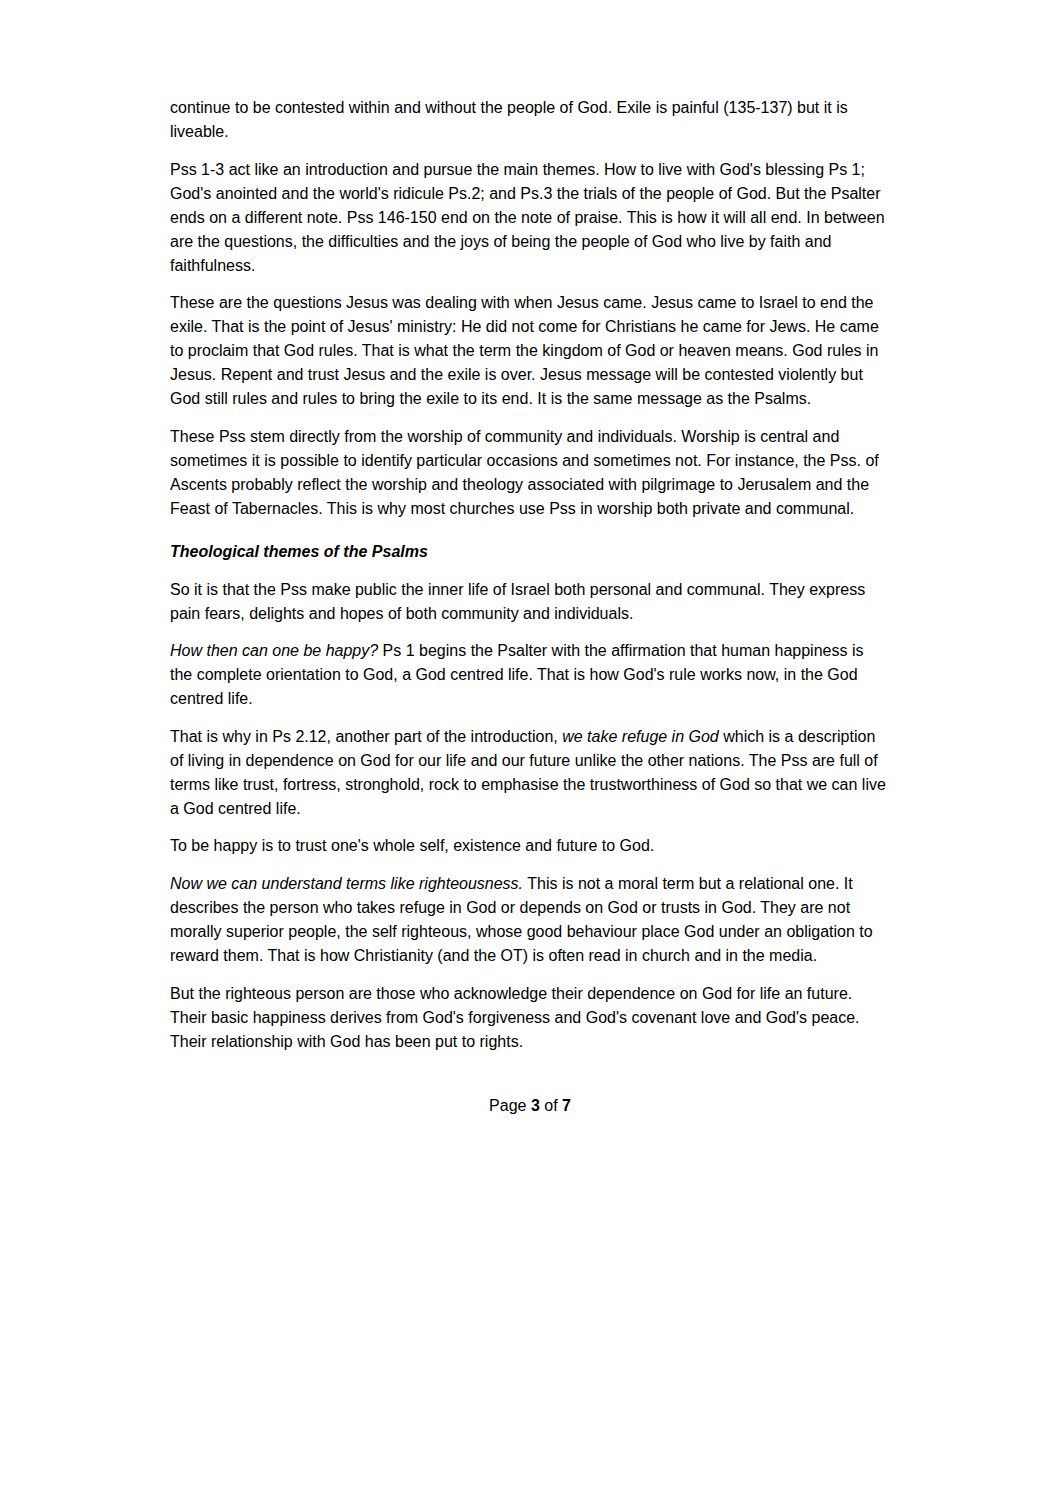continue to be contested within and without the people of God. Exile is painful (135-137) but it is liveable.
Pss 1-3 act like an introduction and pursue the main themes. How to live with God's blessing Ps 1; God's anointed and the world's ridicule Ps.2; and Ps.3 the trials of the people of God. But the Psalter ends on a different note. Pss 146-150 end on the note of praise. This is how it will all end. In between are the questions, the difficulties and the joys of being the people of God who live by faith and faithfulness.
These are the questions Jesus was dealing with when Jesus came. Jesus came to Israel to end the exile. That is the point of Jesus' ministry: He did not come for Christians he came for Jews. He came to proclaim that God rules. That is what the term the kingdom of God or heaven means. God rules in Jesus. Repent and trust Jesus and the exile is over. Jesus message will be contested violently but God still rules and rules to bring the exile to its end. It is the same message as the Psalms.
These Pss stem directly from the worship of community and individuals. Worship is central and sometimes it is possible to identify particular occasions and sometimes not. For instance, the Pss. of Ascents probably reflect the worship and theology associated with pilgrimage to Jerusalem and the Feast of Tabernacles. This is why most churches use Pss in worship both private and communal.
Theological themes of the Psalms
So it is that the Pss make public the inner life of Israel both personal and communal. They express pain fears, delights and hopes of both community and individuals.
How then can one be happy? Ps 1 begins the Psalter with the affirmation that human happiness is the complete orientation to God, a God centred life. That is how God's rule works now, in the God centred life.
That is why in Ps 2.12, another part of the introduction, we take refuge in God which is a description of living in dependence on God for our life and our future unlike the other nations. The Pss are full of terms like trust, fortress, stronghold, rock to emphasise the trustworthiness of God so that we can live a God centred life.
To be happy is to trust one's whole self, existence and future to God.
Now we can understand terms like righteousness. This is not a moral term but a relational one. It describes the person who takes refuge in God or depends on God or trusts in God. They are not morally superior people, the self righteous, whose good behaviour place God under an obligation to reward them. That is how Christianity (and the OT) is often read in church and in the media.
But the righteous person are those who acknowledge their dependence on God for life an future. Their basic happiness derives from God's forgiveness and God's covenant love and God's peace. Their relationship with God has been put to rights.
Page 3 of 7